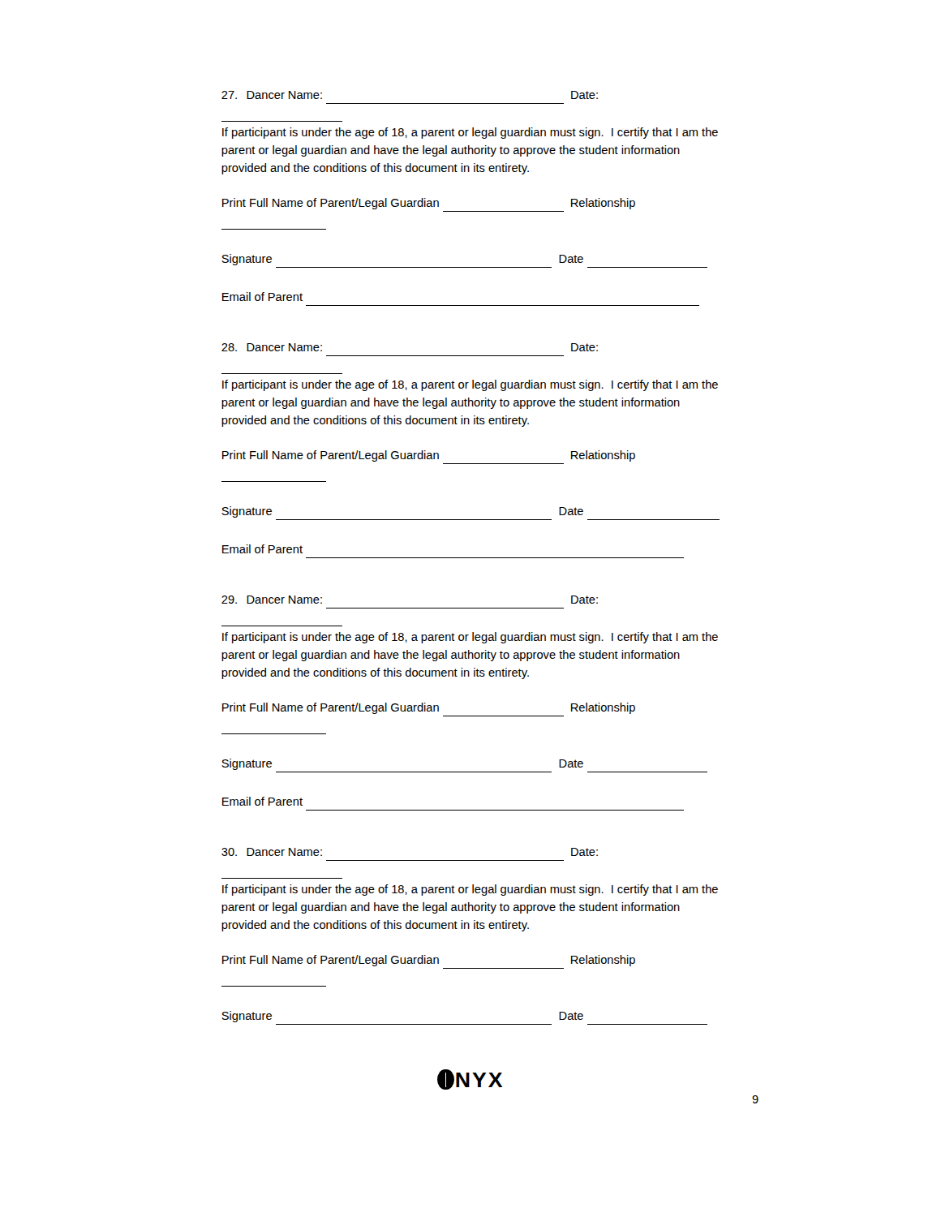27. Dancer Name: Date:
If participant is under the age of 18, a parent or legal guardian must sign. I certify that I am the parent or legal guardian and have the legal authority to approve the student information provided and the conditions of this document in its entirety.
Print Full Name of Parent/Legal Guardian Relationship
Signature Date
Email of Parent
28. Dancer Name: Date:
If participant is under the age of 18, a parent or legal guardian must sign. I certify that I am the parent or legal guardian and have the legal authority to approve the student information provided and the conditions of this document in its entirety.
Print Full Name of Parent/Legal Guardian Relationship
Signature Date
Email of Parent
29. Dancer Name: Date:
If participant is under the age of 18, a parent or legal guardian must sign. I certify that I am the parent or legal guardian and have the legal authority to approve the student information provided and the conditions of this document in its entirety.
Print Full Name of Parent/Legal Guardian Relationship
Signature Date
Email of Parent
30. Dancer Name: Date:
If participant is under the age of 18, a parent or legal guardian must sign. I certify that I am the parent or legal guardian and have the legal authority to approve the student information provided and the conditions of this document in its entirety.
Print Full Name of Parent/Legal Guardian Relationship
Signature Date
NYX
9